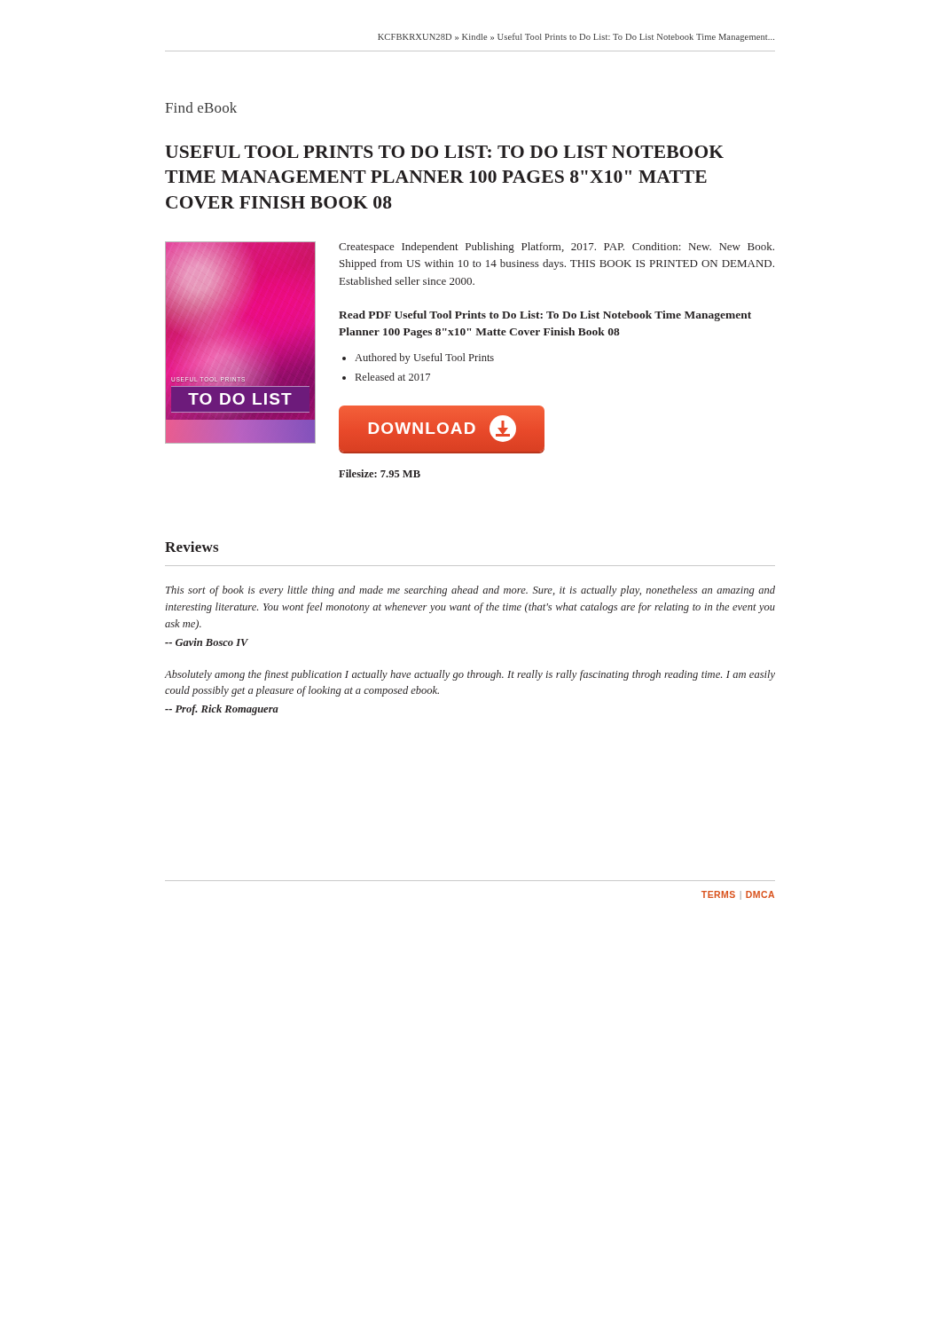KCFBKRXUN28D » Kindle » Useful Tool Prints to Do List: To Do List Notebook Time Management...
Find eBook
Useful Tool Prints to Do List: To Do List Notebook Time Management Planner 100 Pages 8"x10" Matte Cover Finish Book 08
Useful Tool Prints
TO DO LIST
Createspace Independent Publishing Platform, 2017. PAP. Condition: New. New Book. Shipped from US within 10 to 14 business days. THIS BOOK IS PRINTED ON DEMAND. Established seller since 2000.
Read PDF Useful Tool Prints to Do List: To Do List Notebook Time Management Planner 100 Pages 8"x10" Matte Cover Finish Book 08
Authored by Useful Tool Prints
Released at 2017
DOWNLOAD
Filesize: 7.95 MB
Reviews
This sort of book is every little thing and made me searching ahead and more. Sure, it is actually play, nonetheless an amazing and interesting literature. You wont feel monotony at whenever you want of the time (that's what catalogs are for relating to in the event you ask me).
-- Gavin Bosco IV
Absolutely among the finest publication I actually have actually go through. It really is rally fascinating throgh reading time. I am easily could possibly get a pleasure of looking at a composed ebook.
-- Prof. Rick Romaguera
TERMS|DMCA